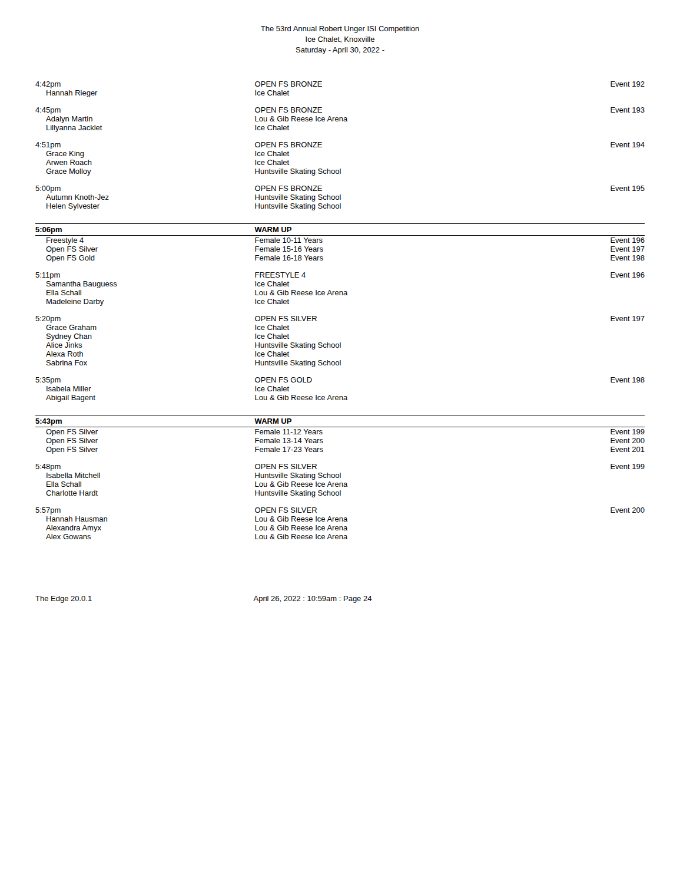The 53rd Annual Robert Unger ISI Competition
Ice Chalet, Knoxville
Saturday - April 30, 2022 -
| 4:42pm | OPEN FS BRONZE | Event 192 |
| Hannah Rieger | Ice Chalet | |
| 4:45pm | OPEN FS BRONZE | Event 193 |
| Adalyn Martin | Lou & Gib Reese Ice Arena | |
| Lillyanna Jacklet | Ice Chalet | |
| 4:51pm | OPEN FS BRONZE | Event 194 |
| Grace King | Ice Chalet | |
| Arwen Roach | Ice Chalet | |
| Grace Molloy | Huntsville Skating School | |
| 5:00pm | OPEN FS BRONZE | Event 195 |
| Autumn Knoth-Jez | Huntsville Skating School | |
| Helen Sylvester | Huntsville Skating School | |
| 5:06pm | WARM UP | |
| Freestyle 4 | Female 10-11 Years | Event 196 |
| Open FS Silver | Female 15-16 Years | Event 197 |
| Open FS Gold | Female 16-18 Years | Event 198 |
| 5:11pm | FREESTYLE 4 | Event 196 |
| Samantha Bauguess | Ice Chalet | |
| Ella Schall | Lou & Gib Reese Ice Arena | |
| Madeleine Darby | Ice Chalet | |
| 5:20pm | OPEN FS SILVER | Event 197 |
| Grace Graham | Ice Chalet | |
| Sydney Chan | Ice Chalet | |
| Alice Jinks | Huntsville Skating School | |
| Alexa Roth | Ice Chalet | |
| Sabrina Fox | Huntsville Skating School | |
| 5:35pm | OPEN FS GOLD | Event 198 |
| Isabela Miller | Ice Chalet | |
| Abigail Bagent | Lou & Gib Reese Ice Arena | |
| 5:43pm | WARM UP | |
| Open FS Silver | Female 11-12 Years | Event 199 |
| Open FS Silver | Female 13-14 Years | Event 200 |
| Open FS Silver | Female 17-23 Years | Event 201 |
| 5:48pm | OPEN FS SILVER | Event 199 |
| Isabella Mitchell | Huntsville Skating School | |
| Ella Schall | Lou & Gib Reese Ice Arena | |
| Charlotte Hardt | Huntsville Skating School | |
| 5:57pm | OPEN FS SILVER | Event 200 |
| Hannah Hausman | Lou & Gib Reese Ice Arena | |
| Alexandra Amyx | Lou & Gib Reese Ice Arena | |
| Alex Gowans | Lou & Gib Reese Ice Arena | |
| The Edge 20.0.1 | April 26, 2022 : 10:59am : Page 24 |